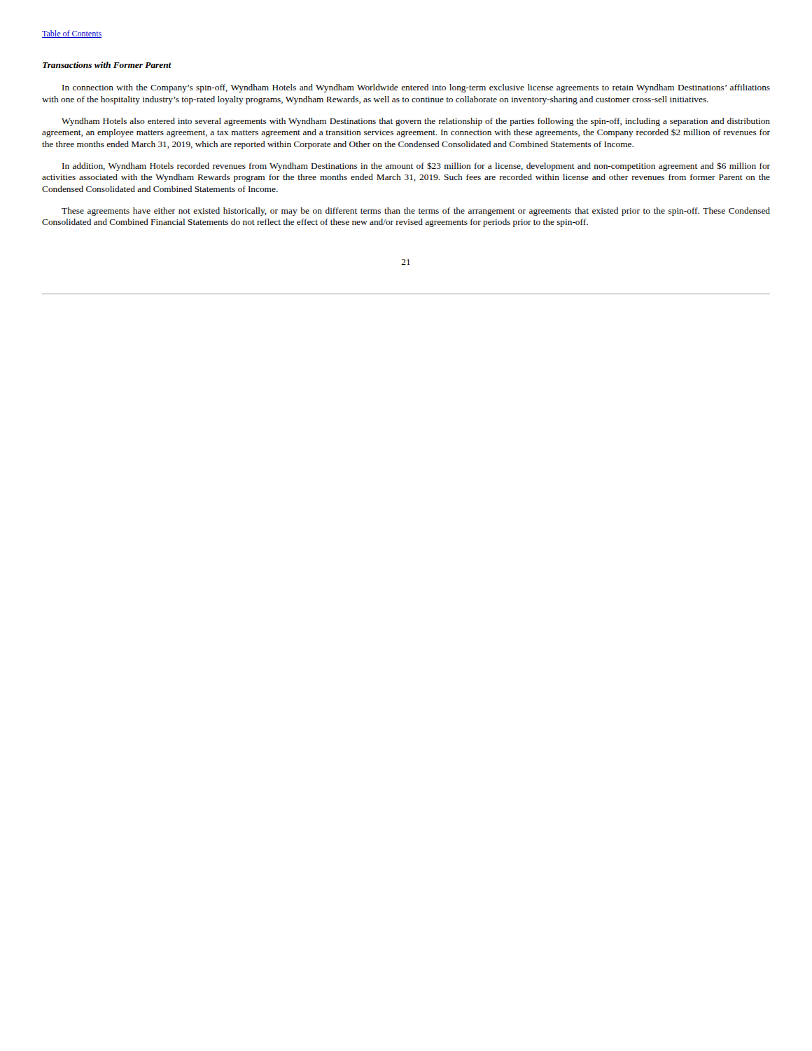Table of Contents
Transactions with Former Parent
In connection with the Company’s spin-off, Wyndham Hotels and Wyndham Worldwide entered into long-term exclusive license agreements to retain Wyndham Destinations’ affiliations with one of the hospitality industry’s top-rated loyalty programs, Wyndham Rewards, as well as to continue to collaborate on inventory-sharing and customer cross-sell initiatives.
Wyndham Hotels also entered into several agreements with Wyndham Destinations that govern the relationship of the parties following the spin-off, including a separation and distribution agreement, an employee matters agreement, a tax matters agreement and a transition services agreement. In connection with these agreements, the Company recorded $2 million of revenues for the three months ended March 31, 2019, which are reported within Corporate and Other on the Condensed Consolidated and Combined Statements of Income.
In addition, Wyndham Hotels recorded revenues from Wyndham Destinations in the amount of $23 million for a license, development and non-competition agreement and $6 million for activities associated with the Wyndham Rewards program for the three months ended March 31, 2019. Such fees are recorded within license and other revenues from former Parent on the Condensed Consolidated and Combined Statements of Income.
These agreements have either not existed historically, or may be on different terms than the terms of the arrangement or agreements that existed prior to the spin-off. These Condensed Consolidated and Combined Financial Statements do not reflect the effect of these new and/or revised agreements for periods prior to the spin-off.
21